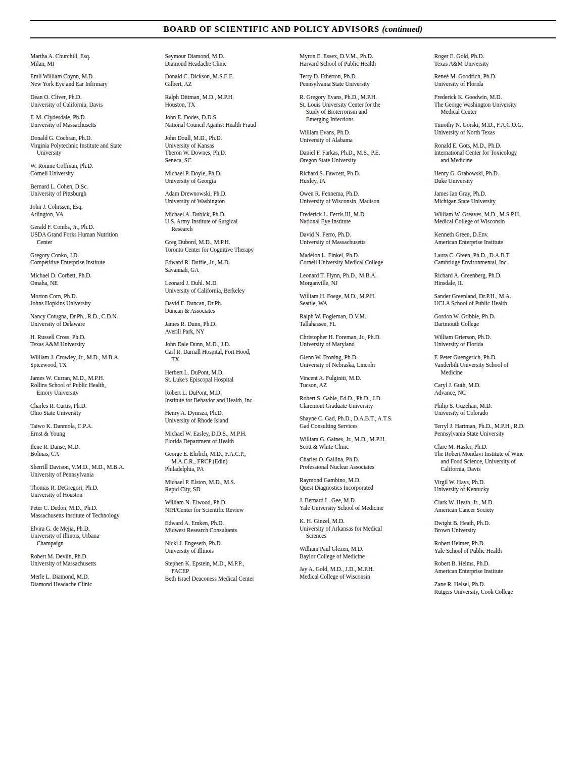Board of Scientific and Policy Advisors (continued)
Martha A. Churchill, Esq. Milan, MI
Emil William Chynn, M.D. New York Eye and Ear Infirmary
Dean O. Cliver, Ph.D. University of California, Davis
F. M. Clydesdale, Ph.D. University of Massachusetts
Donald G. Cochran, Ph.D. Virginia Polytechnic Institute and State University
W. Ronnie Coffman, Ph.D. Cornell University
Bernard L. Cohen, D.Sc. University of Pittsburgh
John J. Cohrssen, Esq. Arlington, VA
Gerald F. Combs, Jr., Ph.D. USDA Grand Forks Human Nutrition Center
Gregory Conko, J.D. Competitive Enterprise Institute
Michael D. Corbett, Ph.D. Omaha, NE
Morton Corn, Ph.D. Johns Hopkins University
Nancy Cotugna, Dr.Ph., R.D., C.D.N. University of Delaware
H. Russell Cross, Ph.D. Texas A&M University
William J. Crowley, Jr., M.D., M.B.A. Spicewood, TX
James W. Curran, M.D., M.P.H. Rollins School of Public Health, Emory University
Charles R. Curtis, Ph.D. Ohio State University
Taiwo K. Danmola, C.P.A. Ernst & Young
Ilene R. Danse, M.D. Bolinas, CA
Sherrill Davison, V.M.D., M.D., M.B.A. University of Pennsylvania
Thomas R. DeGregori, Ph.D. University of Houston
Peter C. Dedon, M.D., Ph.D. Massachusetts Institute of Technology
Elvira G. de Mejia, Ph.D. University of Illinois, Urbana-Champaign
Robert M. Devlin, Ph.D. University of Massachusetts
Merle L. Diamond, M.D. Diamond Headache Clinic
Seymour Diamond, M.D. Diamond Headache Clinic
Donald C. Dickson, M.S.E.E. Gilbert, AZ
Ralph Dittman, M.D., M.P.H. Houston, TX
John E. Dodes, D.D.S. National Council Against Health Fraud
John Doull, M.D., Ph.D. University of Kansas Theron W. Downes, Ph.D. Seneca, SC
Michael P. Doyle, Ph.D. University of Georgia
Adam Drewnowski, Ph.D. University of Washington
Michael A. Dubick, Ph.D. U.S. Army Institute of Surgical Research
Greg Dubord, M.D., M.P.H. Toronto Center for Cognitive Therapy
Edward R. Duffie, Jr., M.D. Savannah, GA
Leonard J. Duhl. M.D. University of California, Berkeley
David F. Duncan, Dr.Ph. Duncan & Associates
James R. Dunn, Ph.D. Averill Park, NY
John Dale Dunn, M.D., J.D. Carl R. Darnall Hospital, Fort Hood, TX
Herbert L. DuPont, M.D. St. Luke's Episcopal Hospital
Robert L. DuPont, M.D. Institute for Behavior and Health, Inc.
Henry A. Dymsza, Ph.D. University of Rhode Island
Michael W. Easley, D.D.S., M.P.H. Florida Department of Health
George E. Ehrlich, M.D., F.A.C.P., M.A.C.R., FRCP (Edin) Philadelphia, PA
Michael P. Elston, M.D., M.S. Rapid City, SD
William N. Elwood, Ph.D. NIH/Center for Scientific Review
Edward A. Emken, Ph.D. Midwest Research Consultants
Nicki J. Engeseth, Ph.D. University of Illinois
Stephen K. Epstein, M.D., M.P.P., FACEP Beth Israel Deaconess Medical Center
Myron E. Essex, D.V.M., Ph.D. Harvard School of Public Health
Terry D. Etherton, Ph.D. Pennsylvania State University
R. Gregory Evans, Ph.D., M.P.H. St. Louis University Center for the Study of Bioterrorism and Emerging Infections
William Evans, Ph.D. University of Alabama
Daniel F. Farkas, Ph.D., M.S., P.E. Oregon State University
Richard S. Fawcett, Ph.D. Huxley, IA
Owen R. Fennema, Ph.D. University of Wisconsin, Madison
Frederick L. Ferris III, M.D. National Eye Institute
David N. Ferro, Ph.D. University of Massachusetts
Madelon L. Finkel, Ph.D. Cornell University Medical College
Leonard T. Flynn, Ph.D., M.B.A. Morganville, NJ
William H. Foege, M.D., M.P.H. Seattle, WA
Ralph W. Fogleman, D.V.M. Tallahassee, FL
Christopher H. Foreman, Jr., Ph.D. University of Maryland
Glenn W. Froning, Ph.D. University of Nebraska, Lincoln
Vincent A. Fulginiti, M.D. Tucson, AZ
Robert S. Gable, Ed.D., Ph.D., J.D. Claremont Graduate University
Shayne C. Gad, Ph.D., D.A.B.T., A.T.S. Gad Consulting Services
William G. Gaines, Jr., M.D., M.P.H. Scott & White Clinic
Charles O. Gallina, Ph.D. Professional Nuclear Associates
Raymond Gambino, M.D. Quest Diagnostics Incorporated
J. Bernard L. Gee, M.D. Yale University School of Medicine
K. H. Ginzel, M.D. University of Arkansas for Medical Sciences
William Paul Glezen, M.D. Baylor College of Medicine
Jay A. Gold, M.D., J.D., M.P.H. Medical College of Wisconsin
Roger E. Gold, Ph.D. Texas A&M University
Reneé M. Goodrich, Ph.D. University of Florida
Frederick K. Goodwin, M.D. The George Washington University Medical Center
Timothy N. Gorski, M.D., F.A.C.O.G. University of North Texas
Ronald E. Gots, M.D., Ph.D. International Center for Toxicology and Medicine
Henry G. Grabowski, Ph.D. Duke University
James Ian Gray, Ph.D. Michigan State University
William W. Greaves, M.D., M.S.P.H. Medical College of Wisconsin
Kenneth Green, D.Env. American Enterprise Institute
Laura C. Green, Ph.D., D.A.B.T. Cambridge Environmental, Inc.
Richard A. Greenberg, Ph.D. Hinsdale, IL
Sander Greenland, Dr.P.H., M.A. UCLA School of Public Health
Gordon W. Gribble, Ph.D. Dartmouth College
William Grierson, Ph.D. University of Florida
F. Peter Guengerich, Ph.D. Vanderbilt University School of Medicine
Caryl J. Guth, M.D. Advance, NC
Philip S. Guzelian, M.D. University of Colorado
Terryl J. Hartman, Ph.D., M.P.H., R.D. Pennsylvania State University
Clare M. Hasler, Ph.D. The Robert Mondavi Institute of Wine and Food Science, University of California, Davis
Virgil W. Hays, Ph.D. University of Kentucky
Clark W. Heath, Jr., M.D. American Cancer Society
Dwight B. Heath, Ph.D. Brown University
Robert Heimer, Ph.D. Yale School of Public Health
Robert B. Helms, Ph.D. American Enterprise Institute
Zane R. Helsel, Ph.D. Rutgers University, Cook College